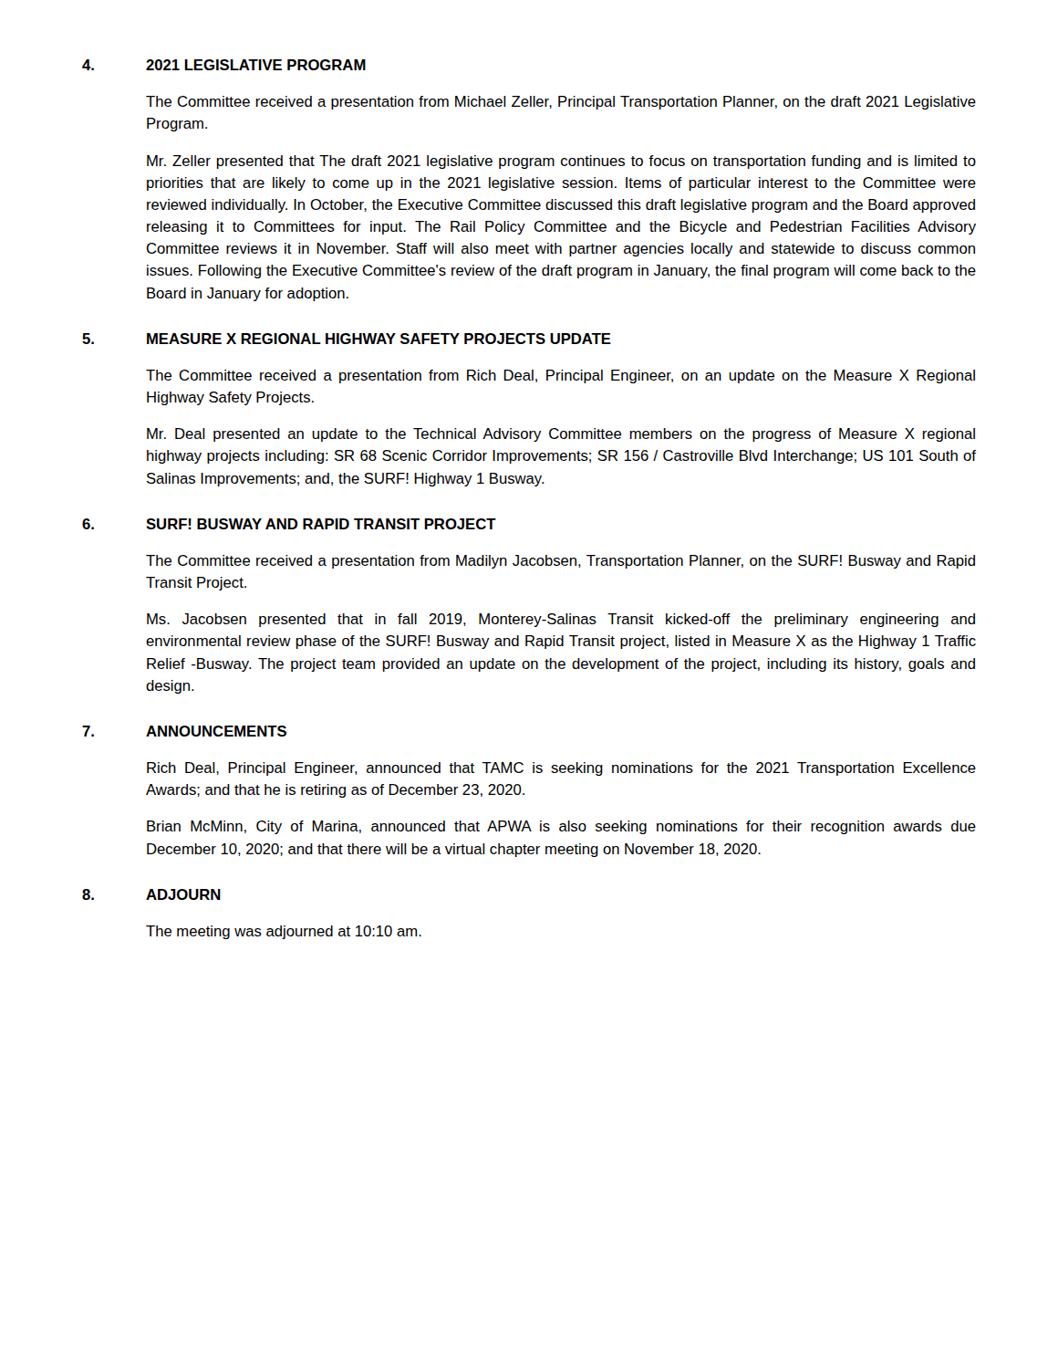4.
2021 LEGISLATIVE PROGRAM
The Committee received a presentation from Michael Zeller, Principal Transportation Planner, on the draft 2021 Legislative Program.
Mr. Zeller presented that The draft 2021 legislative program continues to focus on transportation funding and is limited to priorities that are likely to come up in the 2021 legislative session. Items of particular interest to the Committee were reviewed individually. In October, the Executive Committee discussed this draft legislative program and the Board approved releasing it to Committees for input. The Rail Policy Committee and the Bicycle and Pedestrian Facilities Advisory Committee reviews it in November. Staff will also meet with partner agencies locally and statewide to discuss common issues. Following the Executive Committee's review of the draft program in January, the final program will come back to the Board in January for adoption.
5.
MEASURE X REGIONAL HIGHWAY SAFETY PROJECTS UPDATE
The Committee received a presentation from Rich Deal, Principal Engineer, on an update on the Measure X Regional Highway Safety Projects.
Mr. Deal presented an update to the Technical Advisory Committee members on the progress of Measure X regional highway projects including: SR 68 Scenic Corridor Improvements; SR 156 / Castroville Blvd Interchange; US 101 South of Salinas Improvements; and, the SURF! Highway 1 Busway.
6.
SURF! BUSWAY AND RAPID TRANSIT PROJECT
The Committee received a presentation from Madilyn Jacobsen, Transportation Planner, on the SURF! Busway and Rapid Transit Project.
Ms. Jacobsen presented that in fall 2019, Monterey-Salinas Transit kicked-off the preliminary engineering and environmental review phase of the SURF! Busway and Rapid Transit project, listed in Measure X as the Highway 1 Traffic Relief -Busway. The project team provided an update on the development of the project, including its history, goals and design.
7.
ANNOUNCEMENTS
Rich Deal, Principal Engineer, announced that TAMC is seeking nominations for the 2021 Transportation Excellence Awards; and that he is retiring as of December 23, 2020.
Brian McMinn, City of Marina, announced that APWA is also seeking nominations for their recognition awards due December 10, 2020; and that there will be a virtual chapter meeting on November 18, 2020.
8.
ADJOURN
The meeting was adjourned at 10:10 am.